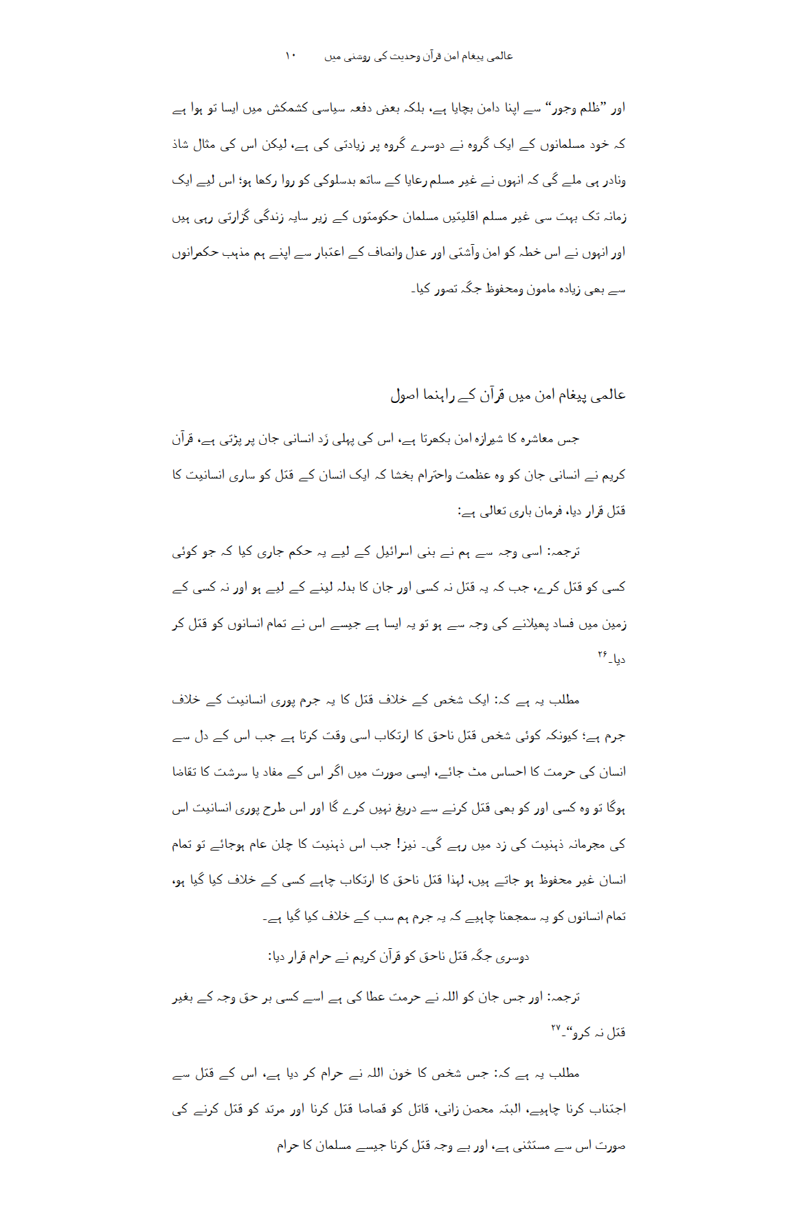عالمی پیغام امن قرآن وحدیث کی روشنی میں ۱۰
اور ”ظلم وجور“ سے اپنا دامن بچایا ہے، بلکہ بعض دفعہ سیاسی کشمکش میں ایسا تو ہوا ہے کہ خود مسلمانوں کے ایک گروہ نے دوسرے گروہ پر زیادتی کی ہے، لیکن اس کی مثال شاذ ونادر ہی ملے گی کہ انہوں نے غیر مسلم رعایا کے ساتھ بدسلوکی کو روا رکھا ہو؛ اس لیے ایک زمانہ تک بہت سی غیر مسلم اقلیتیں مسلمان حکومتوں کے زیر سایہ زندگی گزارتی رہی ہیں اور انہوں نے اس خطہ کو امن وآشتی اور عدل وانصاف کے اعتبار سے اپنے ہم مذہب حکمرانوں سے بھی زیادہ مامون ومحفوظ جگہ تصور کیا۔
عالمی پیغام امن میں قرآن کے راہنما اصول
جس معاشرہ کا شیرازہ امن بکھرتا ہے، اس کی پہلی زَد انسانی جان پر پڑتی ہے، قرآن کریم نے انسانی جان کو وہ عظمت واحترام بخشا کہ ایک انسان کے قتل کو ساری انسانیت کا قتل قرار دیا، فرمان باری تعالی ہے:
ترجمہ: اسی وجہ سے ہم نے بنی اسرائیل کے لیے یہ حکم جاری کیا کہ جو کوئی کسی کو قتل کرے، جب کہ یہ قتل نہ کسی اور جان کا بدلہ لینے کے لیے ہو اور نہ کسی کے زمین میں فساد پھیلانے کی وجہ سے ہو تو یہ ایسا ہے جیسے اس نے تمام انسانوں کو قتل کر دیا۔۲۶
مطلب یہ ہے کہ: ایک شخص کے خلاف قتل کا یہ جرم پوری انسانیت کے خلاف جرم ہے؛ کیونکہ کوئی شخص قتل ناحق کا ارتکاب اسی وقت کرتا ہے جب اس کے دل سے انسان کی حرمت کا احساس مٹ جائے، ایسی صورت میں اگر اس کے مفاد یا سرشت کا تقاضا ہوگا تو وہ کسی اور کو بھی قتل کرنے سے دریغ نہیں کرے گا اور اس طرح پوری انسانیت اس کی مجرمانہ ذہنیت کی زد میں رہے گی۔ نیز! جب اس ذہنیت کا چلن عام ہوجائے تو تمام انسان غیر محفوظ ہو جاتے ہیں، لہذا قتل ناحق کا ارتکاب چاہے کسی کے خلاف کیا گیا ہو، تمام انسانوں کو یہ سمجھنا چاہیے کہ یہ جرم ہم سب کے خلاف کیا گیا ہے۔
دوسری جگہ قتل ناحق کو قرآن کریم نے حرام قرار دیا:
ترجمہ: اور جس جان کو اللہ نے حرمت عطا کی ہے اسے کسی بر حق وجہ کے بغیر قتل نہ کرو“۔۲۷
مطلب یہ ہے کہ: جس شخص کا خون اللہ نے حرام کر دیا ہے، اس کے قتل سے اجتناب کرنا چاہیے، البتہ محصن زانی، قاتل کو قصاصا قتل کرنا اور مرتد کو قتل کرنے کی صورت اس سے مستثنی ہے، اور بے وجہ قتل کرنا جیسے مسلمان کا حرام